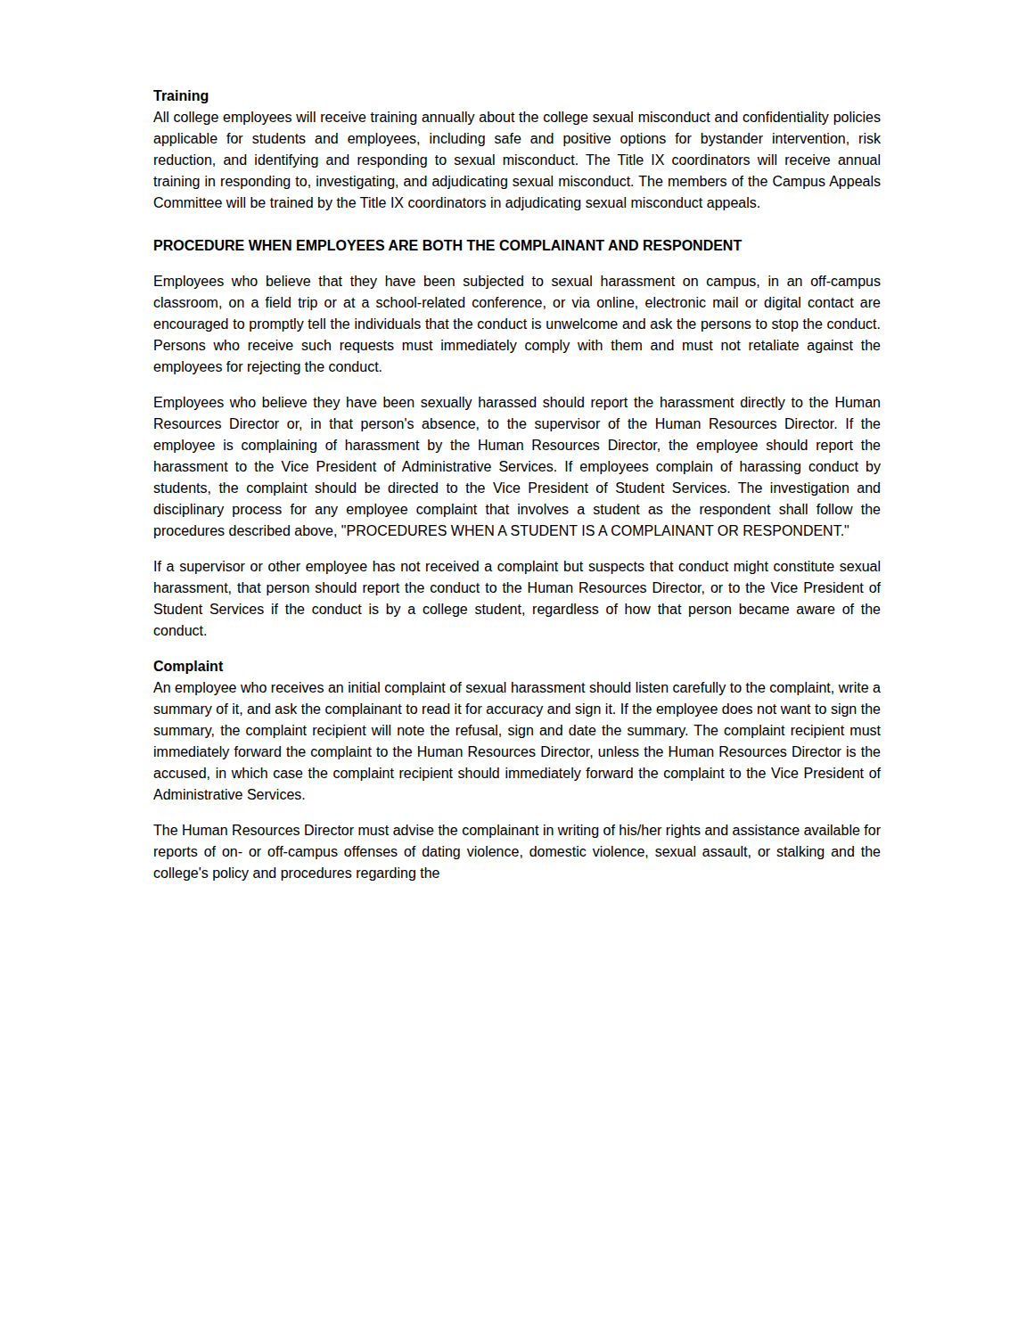Training
All college employees will receive training annually about the college sexual misconduct and confidentiality policies applicable for students and employees, including safe and positive options for bystander intervention, risk reduction, and identifying and responding to sexual misconduct. The Title IX coordinators will receive annual training in responding to, investigating, and adjudicating sexual misconduct. The members of the Campus Appeals Committee will be trained by the Title IX coordinators in adjudicating sexual misconduct appeals.
PROCEDURE WHEN EMPLOYEES ARE BOTH THE COMPLAINANT AND RESPONDENT
Employees who believe that they have been subjected to sexual harassment on campus, in an off-campus classroom, on a field trip or at a school-related conference, or via online, electronic mail or digital contact are encouraged to promptly tell the individuals that the conduct is unwelcome and ask the persons to stop the conduct. Persons who receive such requests must immediately comply with them and must not retaliate against the employees for rejecting the conduct.
Employees who believe they have been sexually harassed should report the harassment directly to the Human Resources Director or, in that person's absence, to the supervisor of the Human Resources Director. If the employee is complaining of harassment by the Human Resources Director, the employee should report the harassment to the Vice President of Administrative Services. If employees complain of harassing conduct by students, the complaint should be directed to the Vice President of Student Services. The investigation and disciplinary process for any employee complaint that involves a student as the respondent shall follow the procedures described above, "PROCEDURES WHEN A STUDENT IS A COMPLAINANT OR RESPONDENT."
If a supervisor or other employee has not received a complaint but suspects that conduct might constitute sexual harassment, that person should report the conduct to the Human Resources Director, or to the Vice President of Student Services if the conduct is by a college student, regardless of how that person became aware of the conduct.
Complaint
An employee who receives an initial complaint of sexual harassment should listen carefully to the complaint, write a summary of it, and ask the complainant to read it for accuracy and sign it. If the employee does not want to sign the summary, the complaint recipient will note the refusal, sign and date the summary. The complaint recipient must immediately forward the complaint to the Human Resources Director, unless the Human Resources Director is the accused, in which case the complaint recipient should immediately forward the complaint to the Vice President of Administrative Services.
The Human Resources Director must advise the complainant in writing of his/her rights and assistance available for reports of on- or off-campus offenses of dating violence, domestic violence, sexual assault, or stalking and the college's policy and procedures regarding the